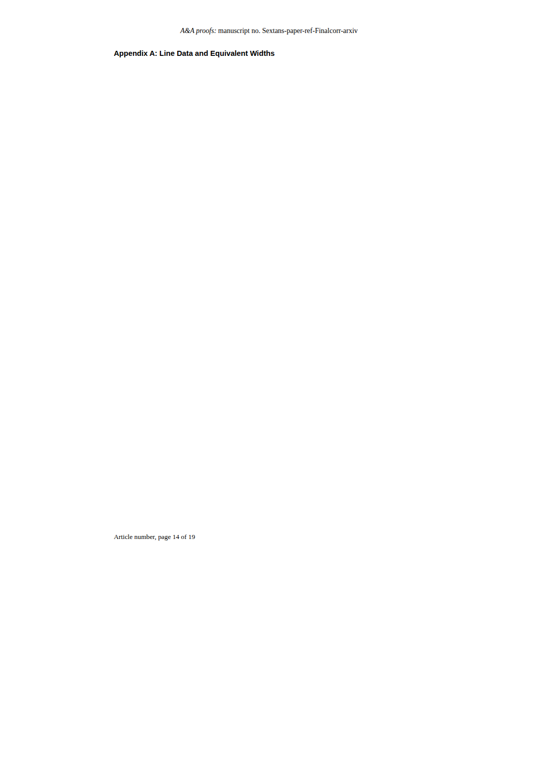A&A proofs: manuscript no. Sextans-paper-ref-Finalcorr-arxiv
Appendix A: Line Data and Equivalent Widths
Article number, page 14 of 19